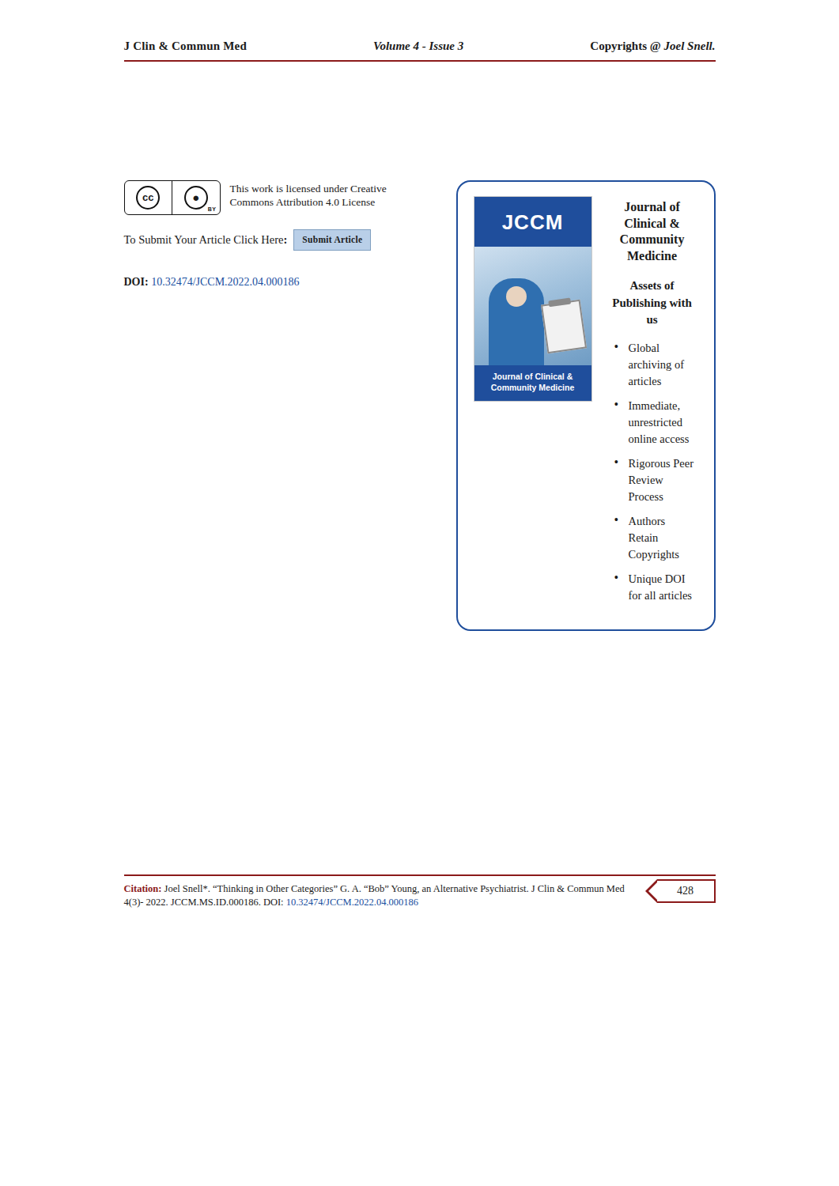J Clin & Commun Med
Volume 4 - Issue 3
Copyrights @ Joel Snell.
cc
● BY
This work is licensed under Creative
Commons Attribution 4.0 License
To Submit Your Article Click Here: Submit Article
DOI: 10.32474/JCCM.2022.04.000186
JCCM
Journal of Clinical &
Community Medicine
Journal of Clinical &
Community Medicine
Assets of Publishing with us
Global archiving of articles
Immediate, unrestricted online access
Rigorous Peer Review Process
Authors Retain Copyrights
Unique DOI for all articles
Citation: Joel Snell*. “Thinking in Other Categories” G. A. “Bob” Young, an Alternative Psychiatrist. J Clin & Commun Med 4(3)- 2022. JCCM.MS.ID.000186. DOI: 10.32474/JCCM.2022.04.000186
428